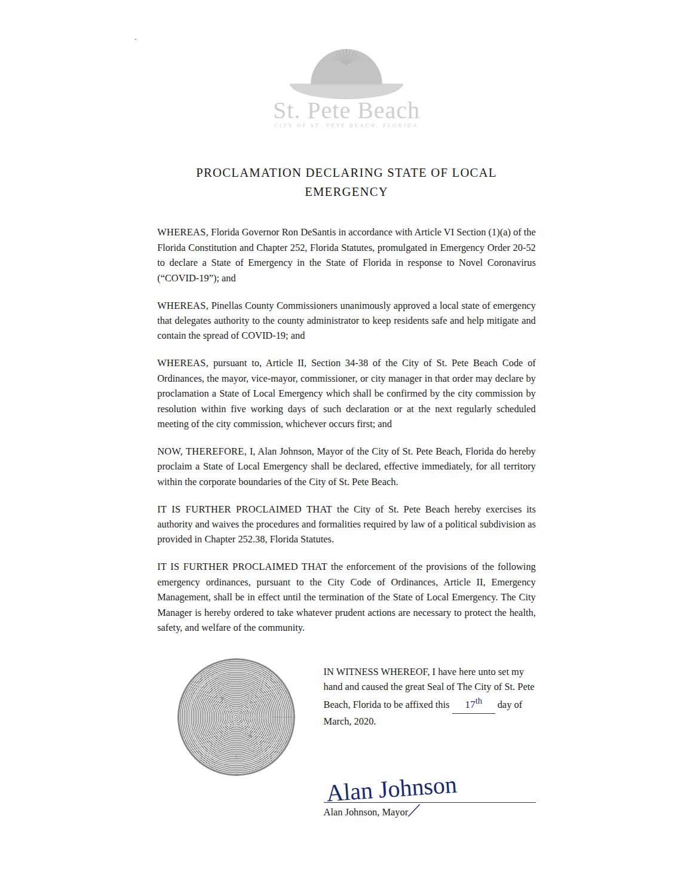`
St. Pete Beach
City of St. Pete Beach, Florida
PROCLAMATION DECLARING STATE OF LOCAL EMERGENCY
WHEREAS, Florida Governor Ron DeSantis in accordance with Article VI Section (1)(a) of the Florida Constitution and Chapter 252, Florida Statutes, promulgated in Emergency Order 20-52 to declare a State of Emergency in the State of Florida in response to Novel Coronavirus (“COVID-19”); and
WHEREAS, Pinellas County Commissioners unanimously approved a local state of emergency that delegates authority to the county administrator to keep residents safe and help mitigate and contain the spread of COVID-19; and
WHEREAS, pursuant to, Article II, Section 34-38 of the City of St. Pete Beach Code of Ordinances, the mayor, vice-mayor, commissioner, or city manager in that order may declare by proclamation a State of Local Emergency which shall be confirmed by the city commission by resolution within five working days of such declaration or at the next regularly scheduled meeting of the city commission, whichever occurs first; and
NOW, THEREFORE, I, Alan Johnson, Mayor of the City of St. Pete Beach, Florida do hereby proclaim a State of Local Emergency shall be declared, effective immediately, for all territory within the corporate boundaries of the City of St. Pete Beach.
IT IS FURTHER PROCLAIMED THAT the City of St. Pete Beach hereby exercises its authority and waives the procedures and formalities required by law of a political subdivision as provided in Chapter 252.38, Florida Statutes.
IT IS FURTHER PROCLAIMED THAT the enforcement of the provisions of the following emergency ordinances, pursuant to the City Code of Ordinances, Article II, Emergency Management, shall be in effect until the termination of the State of Local Emergency. The City Manager is hereby ordered to take whatever prudent actions are necessary to protect the health, safety, and welfare of the community.
City of
St. Pete Beach
Florida
IN WITNESS WHEREOF, I have here unto set my hand and caused the great Seal of The City of St. Pete Beach, Florida to be affixed this 17th day of March, 2020.
Alan Johnson ⁄
Alan Johnson, Mayor